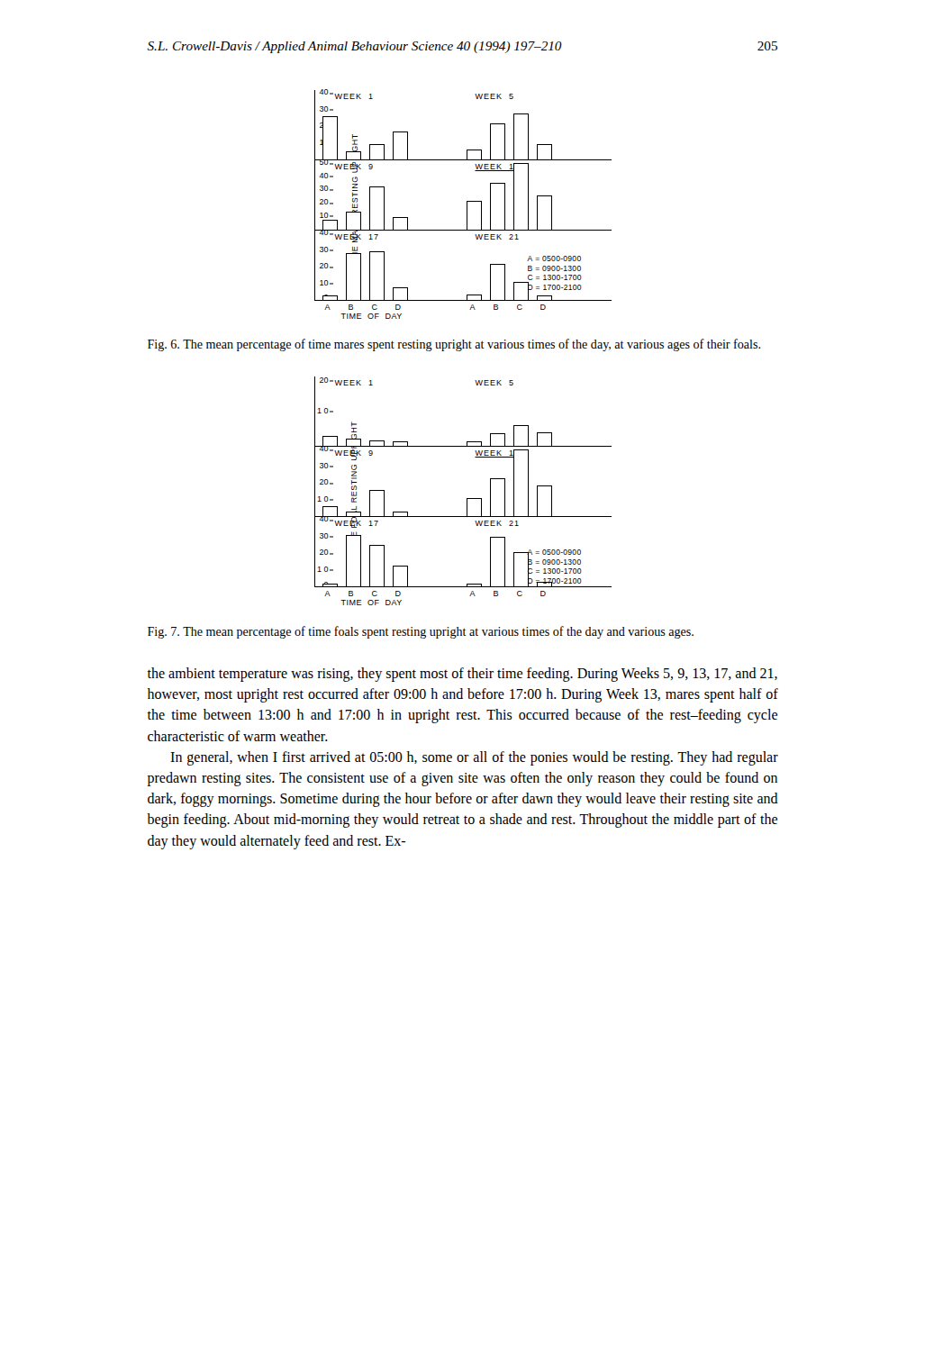S.L. Crowell-Davis / Applied Animal Behaviour Science 40 (1994) 197–210 205
% TIME MARE RESTING UPRIGHT
40 30 20 10 0
WEEK 1
WEEK 5
50 40 30 20 10 0
WEEK 9
WEEK 13
40 30 20 10 0
WEEK 17
WEEK 21
A = 0500-0900
B = 0900-1300
C = 1300-1700
D = 1700-2100
A B C D TIME OF DAY
A B C D
Fig. 6. The mean percentage of time mares spent resting upright at various times of the day, at various ages of their foals.
% TIME FOAL RESTING UPRIGHT
20 1 0 0
WEEK 1
WEEK 5
40 30 20 1 0 0
WEEK 9
WEEK 13
40 30 20 1 0 0
WEEK 17
WEEK 21
A = 0500-0900
B = 0900-1300
C = 1300-1700
D = 1700-2100
A B C D TIME OF DAY
A B C D
Fig. 7. The mean percentage of time foals spent resting upright at various times of the day and various ages.
the ambient temperature was rising, they spent most of their time feeding. During Weeks 5, 9, 13, 17, and 21, however, most upright rest occurred after 09:00 h and before 17:00 h. During Week 13, mares spent half of the time between 13:00 h and 17:00 h in upright rest. This occurred because of the rest–feeding cycle characteristic of warm weather.
In general, when I first arrived at 05:00 h, some or all of the ponies would be resting. They had regular predawn resting sites. The consistent use of a given site was often the only reason they could be found on dark, foggy mornings. Sometime during the hour before or after dawn they would leave their resting site and begin feeding. About mid-morning they would retreat to a shade and rest. Throughout the middle part of the day they would alternately feed and rest. Ex-